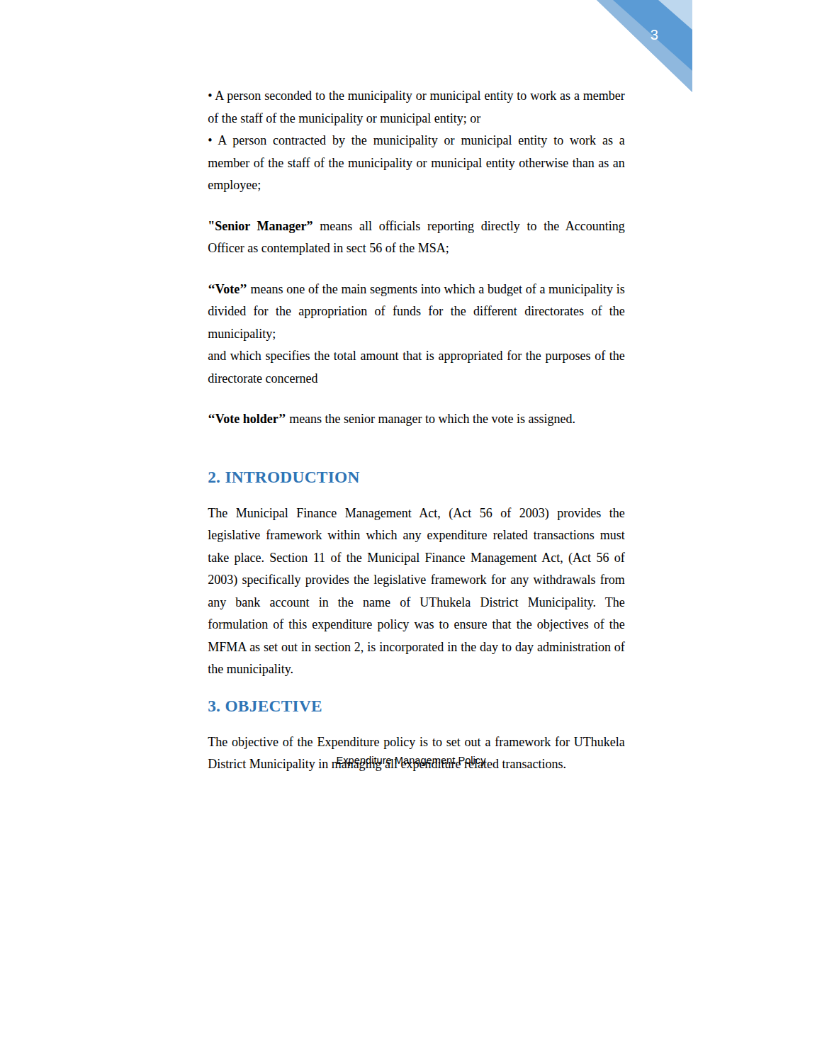3
• A person seconded to the municipality or municipal entity to work as a member of the staff of the municipality or municipal entity; or
• A person contracted by the municipality or municipal entity to work as a member of the staff of the municipality or municipal entity otherwise than as an employee;
"Senior Manager” means all officials reporting directly to the Accounting Officer as contemplated in sect 56 of the MSA;
‘‘Vote’’ means one of the main segments into which a budget of a municipality is divided for the appropriation of funds for the different directorates of the municipality;
and which specifies the total amount that is appropriated for the purposes of the directorate concerned
‘‘Vote holder’’ means the senior manager to which the vote is assigned.
2. INTRODUCTION
The Municipal Finance Management Act, (Act 56 of 2003) provides the legislative framework within which any expenditure related transactions must take place. Section 11 of the Municipal Finance Management Act, (Act 56 of 2003) specifically provides the legislative framework for any withdrawals from any bank account in the name of UThukela District Municipality. The formulation of this expenditure policy was to ensure that the objectives of the MFMA as set out in section 2, is incorporated in the day to day administration of the municipality.
3. OBJECTIVE
The objective of the Expenditure policy is to set out a framework for UThukela District Municipality in managing all expenditure related transactions.
Expenditure Management Policy